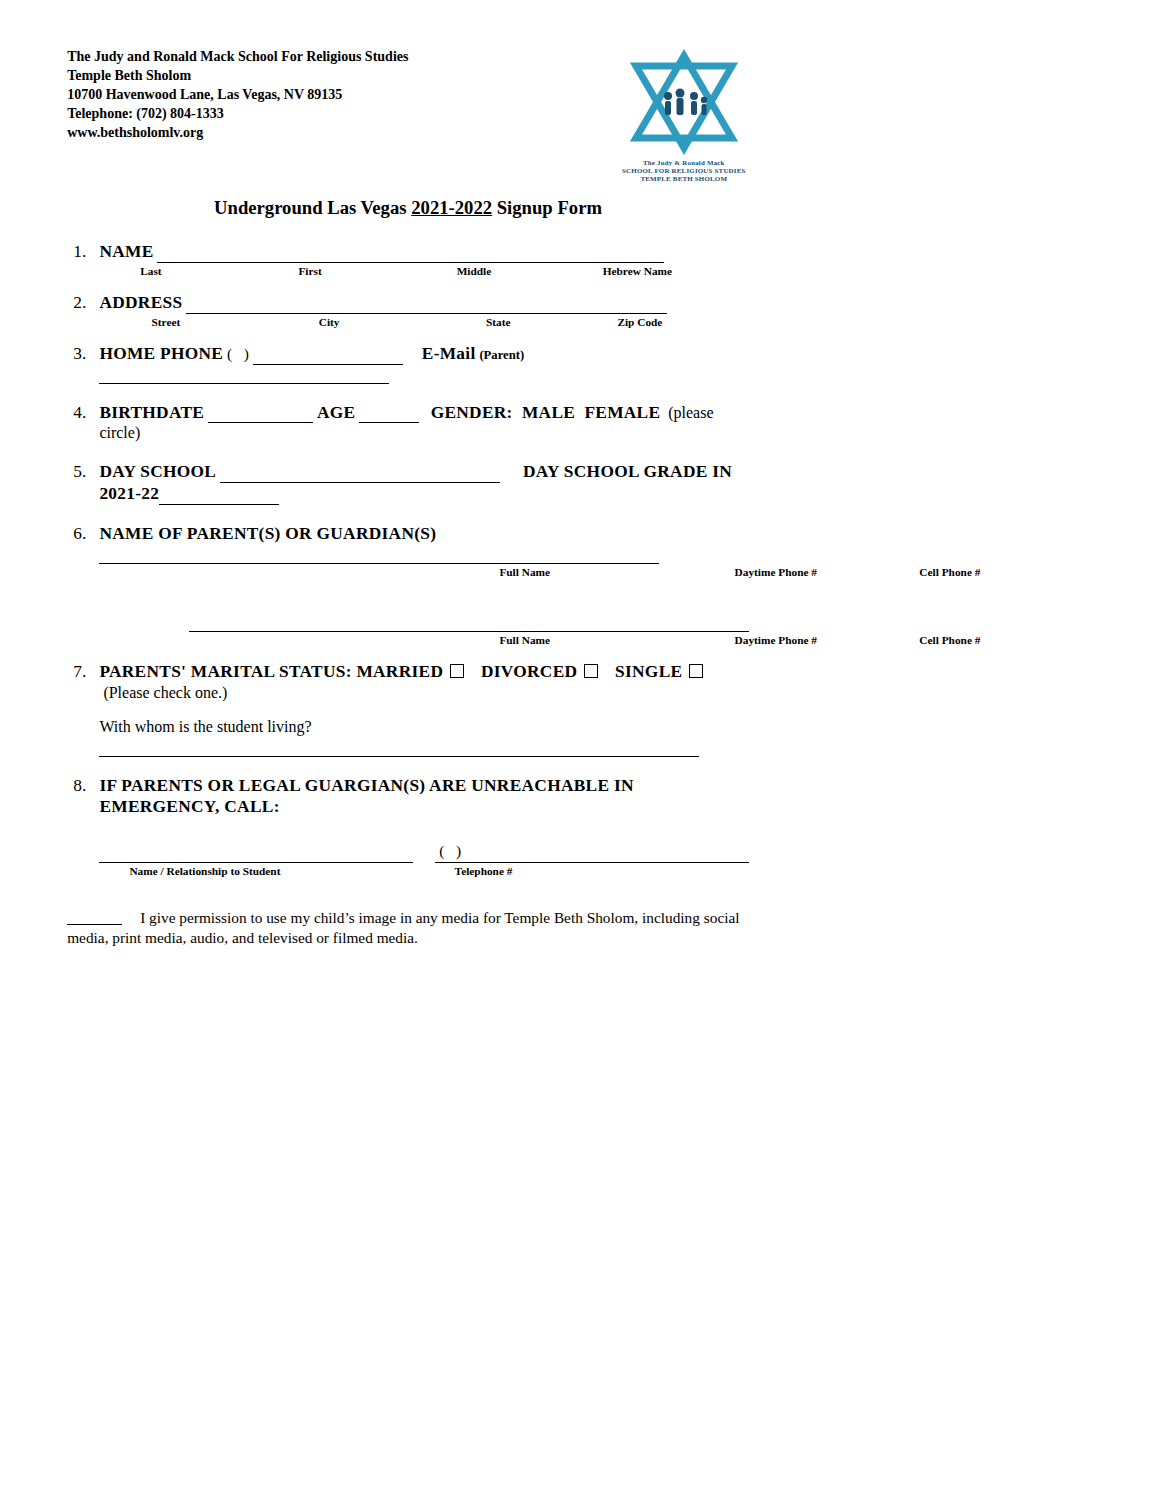The Judy and Ronald Mack School For Religious Studies
Temple Beth Sholom
10700 Havenwood Lane, Las Vegas, NV 89135
Telephone: (702) 804-1333
www.bethsholomlv.org
The Judy & Ronald Mack
SCHOOL FOR RELIGIOUS STUDIES
TEMPLE BETH SHOLOM
Underground Las Vegas 2021-2022 Signup Form
NAME
Last First Middle Hebrew Name
ADDRESS
Street City State Zip Code
HOME PHONE ( ) E-Mail (Parent)
BIRTHDATE AGE GENDER: MALE FEMALE (please circle)
DAY SCHOOL DAY SCHOOL GRADE IN 2021-22
NAME OF PARENT(S) OR GUARDIAN(S)
Full Name Daytime Phone # Cell Phone #
Full Name Daytime Phone # Cell Phone #
PARENTS' MARITAL STATUS: MARRIED DIVORCED SINGLE (Please check one.)
With whom is the student living?
IF PARENTS OR LEGAL GUARGIAN(S) ARE UNREACHABLE IN EMERGENCY, CALL:
( )
Name / Relationship to Student Telephone #
I give permission to use my child’s image in any media for Temple Beth Sholom, including social media, print media, audio, and televised or filmed media.